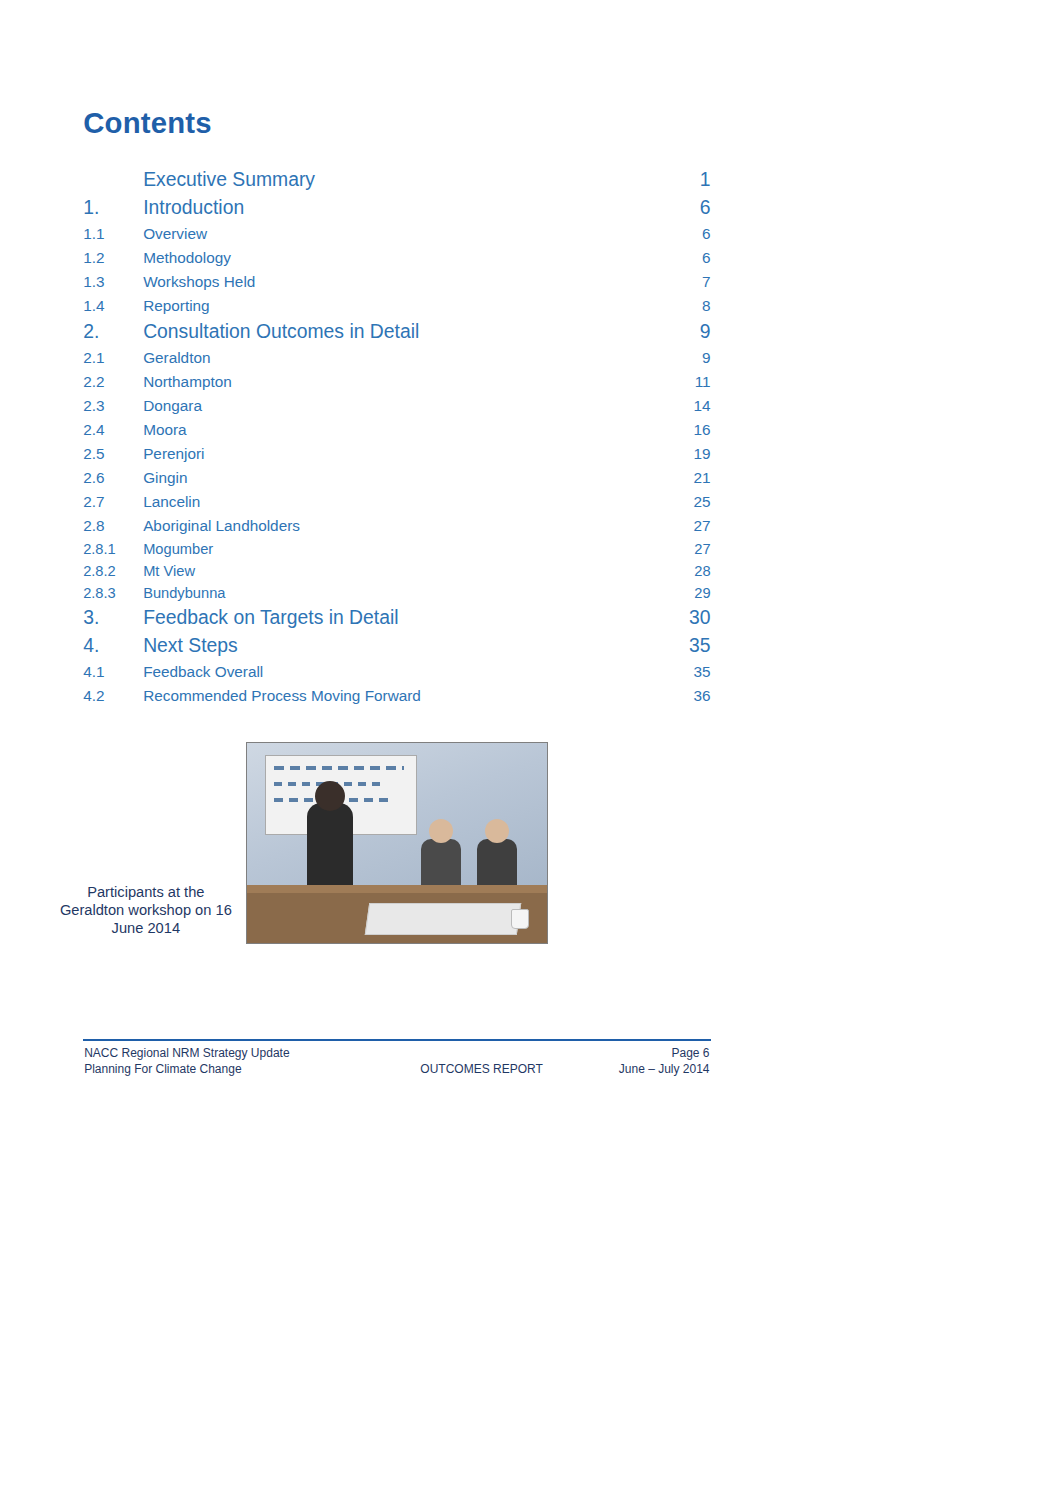Contents
| | Executive Summary | 1 |
| 1. | Introduction | 6 |
| 1.1 | Overview | 6 |
| 1.2 | Methodology | 6 |
| 1.3 | Workshops Held | 7 |
| 1.4 | Reporting | 8 |
| 2. | Consultation Outcomes in Detail | 9 |
| 2.1 | Geraldton | 9 |
| 2.2 | Northampton | 11 |
| 2.3 | Dongara | 14 |
| 2.4 | Moora | 16 |
| 2.5 | Perenjori | 19 |
| 2.6 | Gingin | 21 |
| 2.7 | Lancelin | 25 |
| 2.8 | Aboriginal Landholders | 27 |
| 2.8.1 | Mogumber | 27 |
| 2.8.2 | Mt View | 28 |
| 2.8.3 | Bundybunna | 29 |
| 3. | Feedback on Targets in Detail | 30 |
| 4. | Next Steps | 35 |
| 4.1 | Feedback Overall | 35 |
| 4.2 | Recommended Process Moving Forward | 36 |
Participants at the Geraldton workshop on 16 June 2014
| NACC Regional NRM Strategy Update | | Page 6 |
| Planning For Climate Change | OUTCOMES REPORT | June – July 2014 |